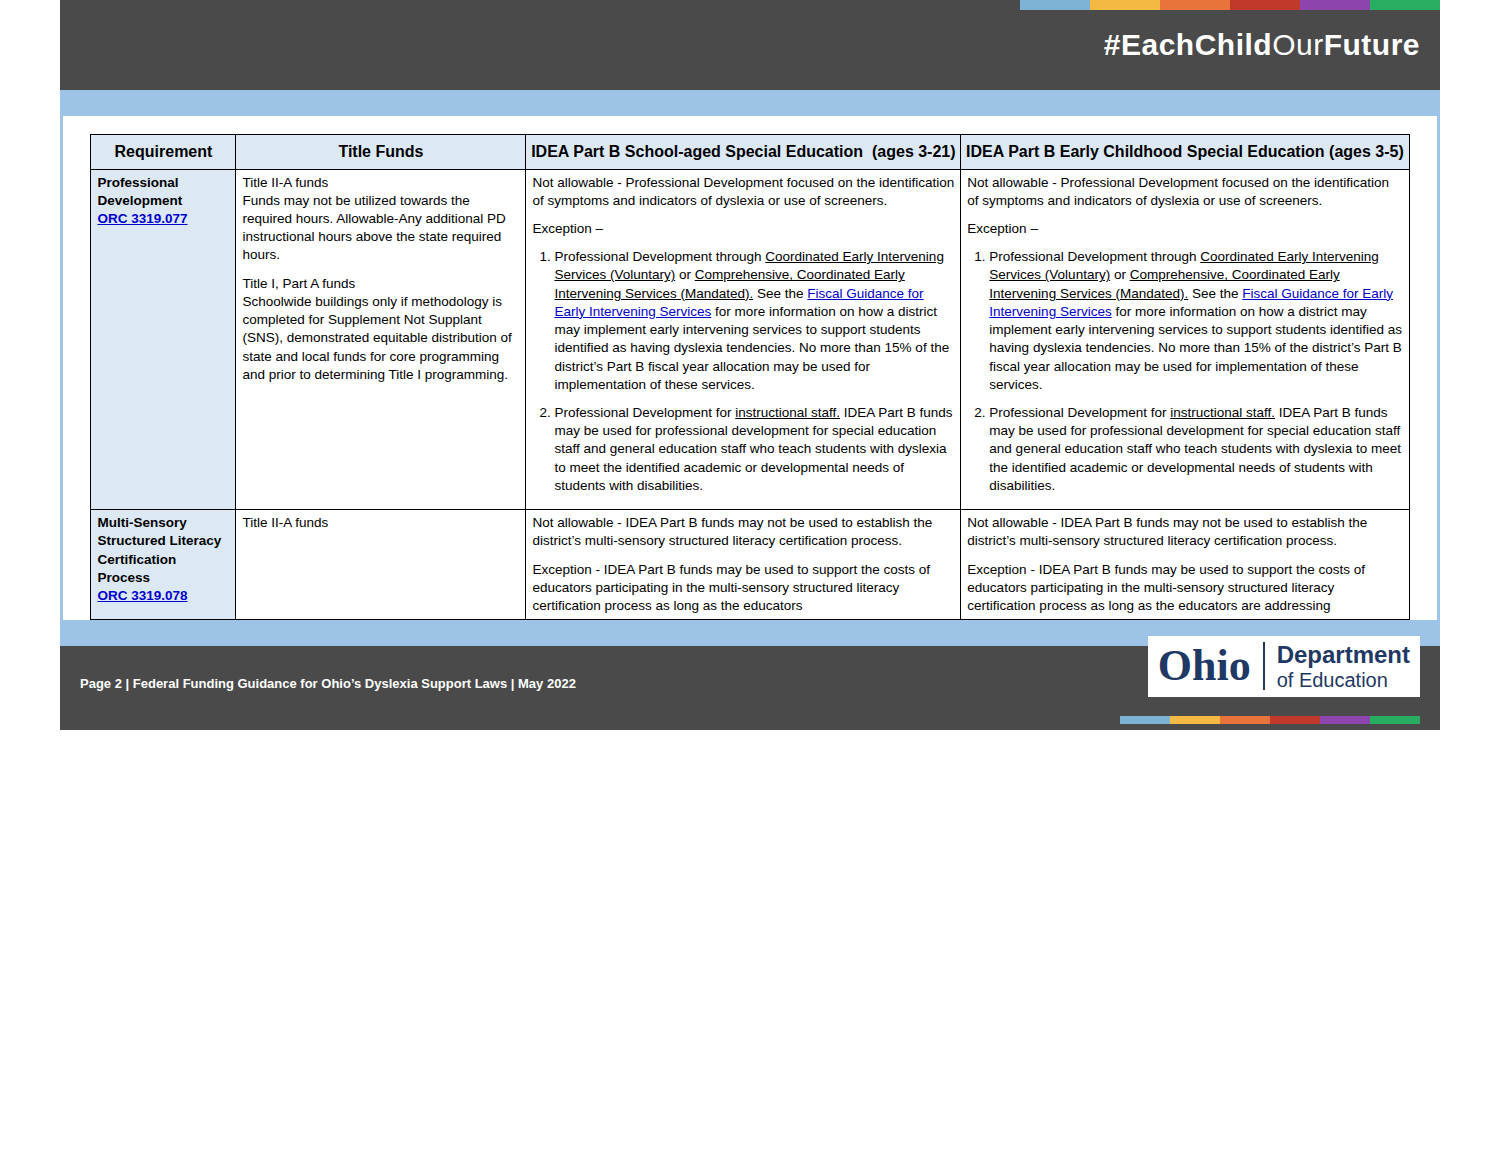#EachChild Our Future
| Requirement | Title Funds | IDEA Part B School-aged Special Education (ages 3-21) | IDEA Part B Early Childhood Special Education (ages 3-5) |
| --- | --- | --- | --- |
| Professional Development ORC 3319.077 | Title II-A funds Funds may not be utilized towards the required hours. Allowable-Any additional PD instructional hours above the state required hours. Title I, Part A funds Schoolwide buildings only if methodology is completed for Supplement Not Supplant (SNS), demonstrated equitable distribution of state and local funds for core programming and prior to determining Title I programming. | Not allowable - Professional Development focused on the identification of symptoms and indicators of dyslexia or use of screeners. Exception – Professional Development through Coordinated Early Intervening Services (Voluntary) or Comprehensive, Coordinated Early Intervening Services (Mandated). See the Fiscal Guidance for Early Intervening Services for more information on how a district may implement early intervening services to support students identified as having dyslexia tendencies. No more than 15% of the district’s Part B fiscal year allocation may be used for implementation of these services. Professional Development for instructional staff. IDEA Part B funds may be used for professional development for special education staff and general education staff who teach students with dyslexia to meet the identified academic or developmental needs of students with disabilities. | Not allowable - Professional Development focused on the identification of symptoms and indicators of dyslexia or use of screeners. Exception – Professional Development through Coordinated Early Intervening Services (Voluntary) or Comprehensive, Coordinated Early Intervening Services (Mandated). See the Fiscal Guidance for Early Intervening Services for more information on how a district may implement early intervening services to support students identified as having dyslexia tendencies. No more than 15% of the district’s Part B fiscal year allocation may be used for implementation of these services. Professional Development for instructional staff. IDEA Part B funds may be used for professional development for special education staff and general education staff who teach students with dyslexia to meet the identified academic or developmental needs of students with disabilities. |
| Multi-Sensory Structured Literacy Certification Process ORC 3319.078 | Title II-A funds | Not allowable - IDEA Part B funds may not be used to establish the district’s multi-sensory structured literacy certification process. Exception - IDEA Part B funds may be used to support the costs of educators participating in the multi-sensory structured literacy certification process as long as the educators | Not allowable - IDEA Part B funds may not be used to establish the district’s multi-sensory structured literacy certification process. Exception - IDEA Part B funds may be used to support the costs of educators participating in the multi-sensory structured literacy certification process as long as the educators are addressing |
Page 2 | Federal Funding Guidance for Ohio’s Dyslexia Support Laws | May 2022
Ohio
Department
of Education